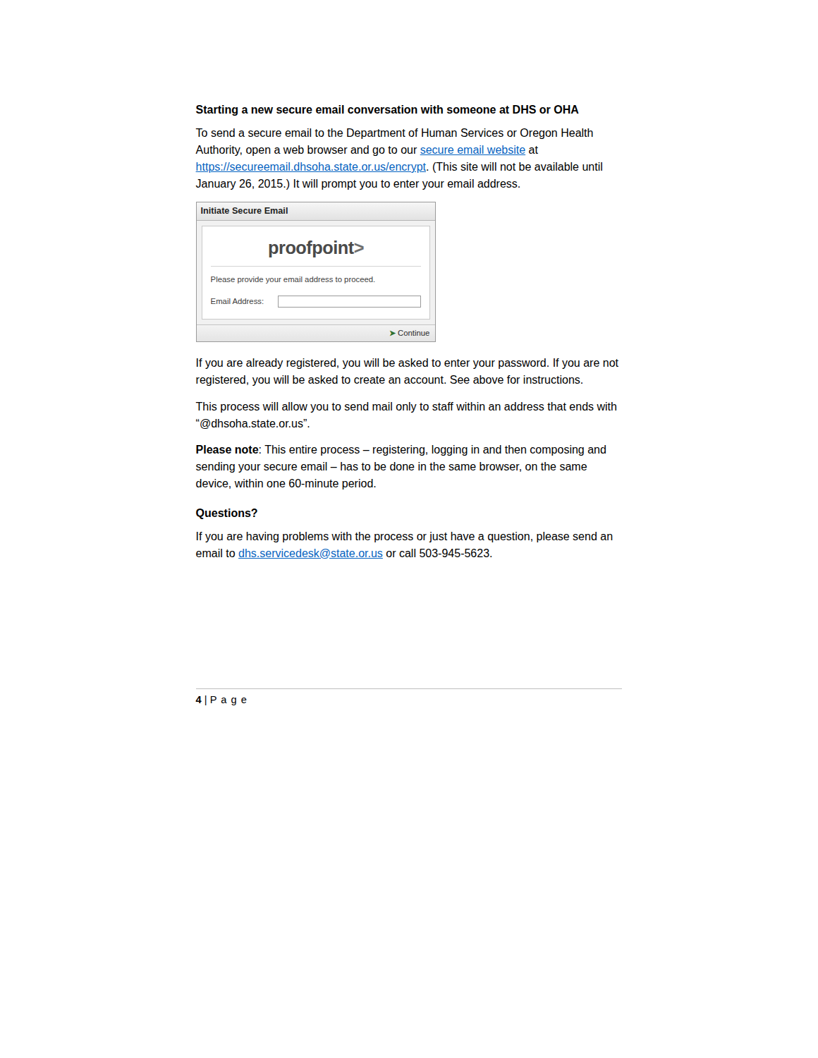Starting a new secure email conversation with someone at DHS or OHA
To send a secure email to the Department of Human Services or Oregon Health Authority, open a web browser and go to our secure email website at https://secureemail.dhsoha.state.or.us/encrypt. (This site will not be available until January 26, 2015.) It will prompt you to enter your email address.
Initiate Secure Email
proofpoint>
Please provide your email address to proceed.
Email Address:
➤Continue
If you are already registered, you will be asked to enter your password. If you are not registered, you will be asked to create an account. See above for instructions.
This process will allow you to send mail only to staff within an address that ends with “@dhsoha.state.or.us”.
Please note: This entire process – registering, logging in and then composing and sending your secure email – has to be done in the same browser, on the same device, within one 60-minute period.
Questions?
If you are having problems with the process or just have a question, please send an email to dhs.servicedesk@state.or.us or call 503-945-5623.
4 | P a g e